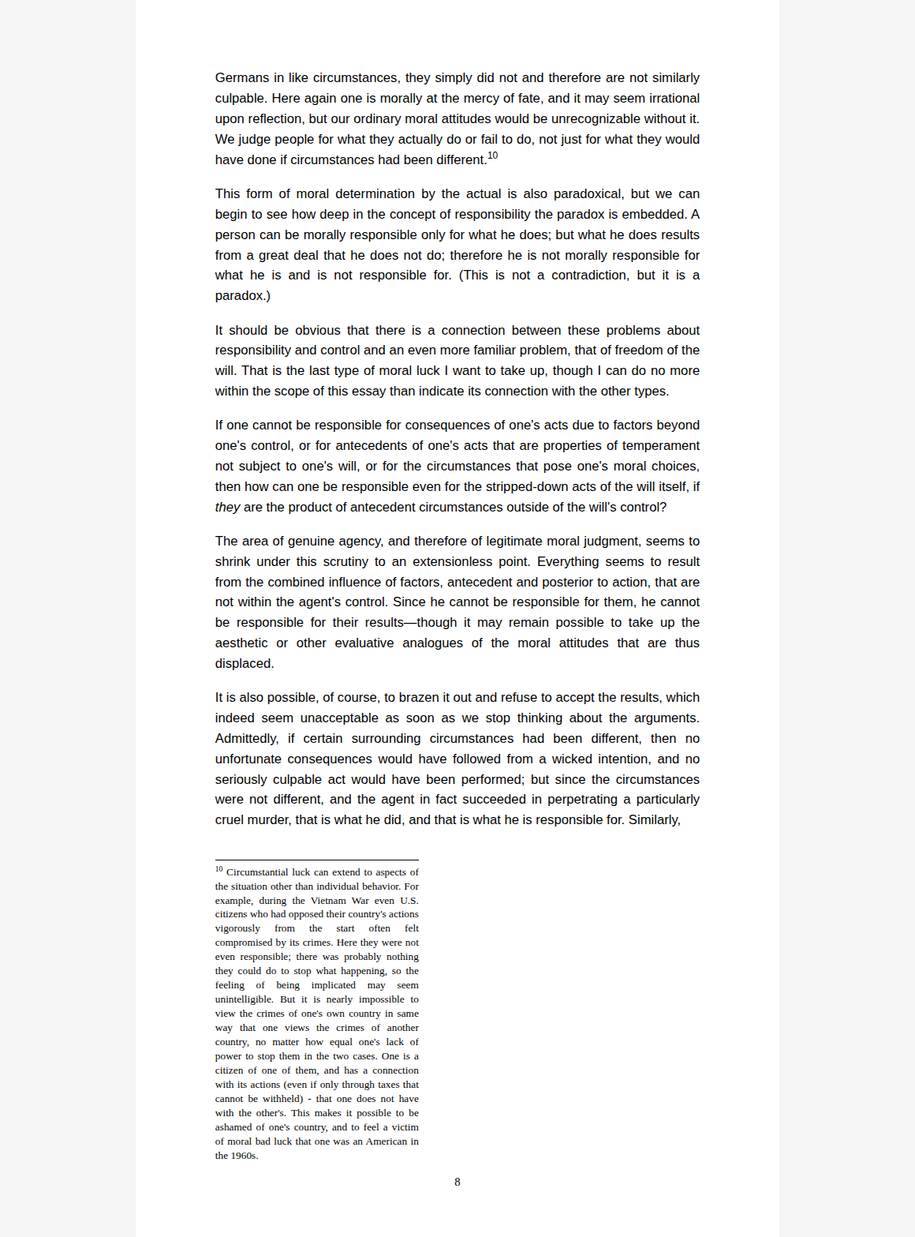Germans in like circumstances, they simply did not and therefore are not similarly culpable. Here again one is morally at the mercy of fate, and it may seem irrational upon reflection, but our ordinary moral attitudes would be unrecognizable without it. We judge people for what they actually do or fail to do, not just for what they would have done if circumstances had been different.10
This form of moral determination by the actual is also paradoxical, but we can begin to see how deep in the concept of responsibility the paradox is embedded. A person can be morally responsible only for what he does; but what he does results from a great deal that he does not do; therefore he is not morally responsible for what he is and is not responsible for. (This is not a contradiction, but it is a paradox.)
It should be obvious that there is a connection between these problems about responsibility and control and an even more familiar problem, that of freedom of the will. That is the last type of moral luck I want to take up, though I can do no more within the scope of this essay than indicate its connection with the other types.
If one cannot be responsible for consequences of one's acts due to factors beyond one's control, or for antecedents of one's acts that are properties of temperament not subject to one's will, or for the circumstances that pose one's moral choices, then how can one be responsible even for the stripped-down acts of the will itself, if they are the product of antecedent circumstances outside of the will's control?
The area of genuine agency, and therefore of legitimate moral judgment, seems to shrink under this scrutiny to an extensionless point. Everything seems to result from the combined influence of factors, antecedent and posterior to action, that are not within the agent's control. Since he cannot be responsible for them, he cannot be responsible for their results—though it may remain possible to take up the aesthetic or other evaluative analogues of the moral attitudes that are thus displaced.
It is also possible, of course, to brazen it out and refuse to accept the results, which indeed seem unacceptable as soon as we stop thinking about the arguments. Admittedly, if certain surrounding circumstances had been different, then no unfortunate consequences would have followed from a wicked intention, and no seriously culpable act would have been performed; but since the circumstances were not different, and the agent in fact succeeded in perpetrating a particularly cruel murder, that is what he did, and that is what he is responsible for. Similarly,
10 Circumstantial luck can extend to aspects of the situation other than individual behavior. For example, during the Vietnam War even U.S. citizens who had opposed their country's actions vigorously from the start often felt compromised by its crimes. Here they were not even responsible; there was probably nothing they could do to stop what happening, so the feeling of being implicated may seem unintelligible. But it is nearly impossible to view the crimes of one's own country in same way that one views the crimes of another country, no matter how equal one's lack of power to stop them in the two cases. One is a citizen of one of them, and has a connection with its actions (even if only through taxes that cannot be withheld) - that one does not have with the other's. This makes it possible to be ashamed of one's country, and to feel a victim of moral bad luck that one was an American in the 1960s.
8